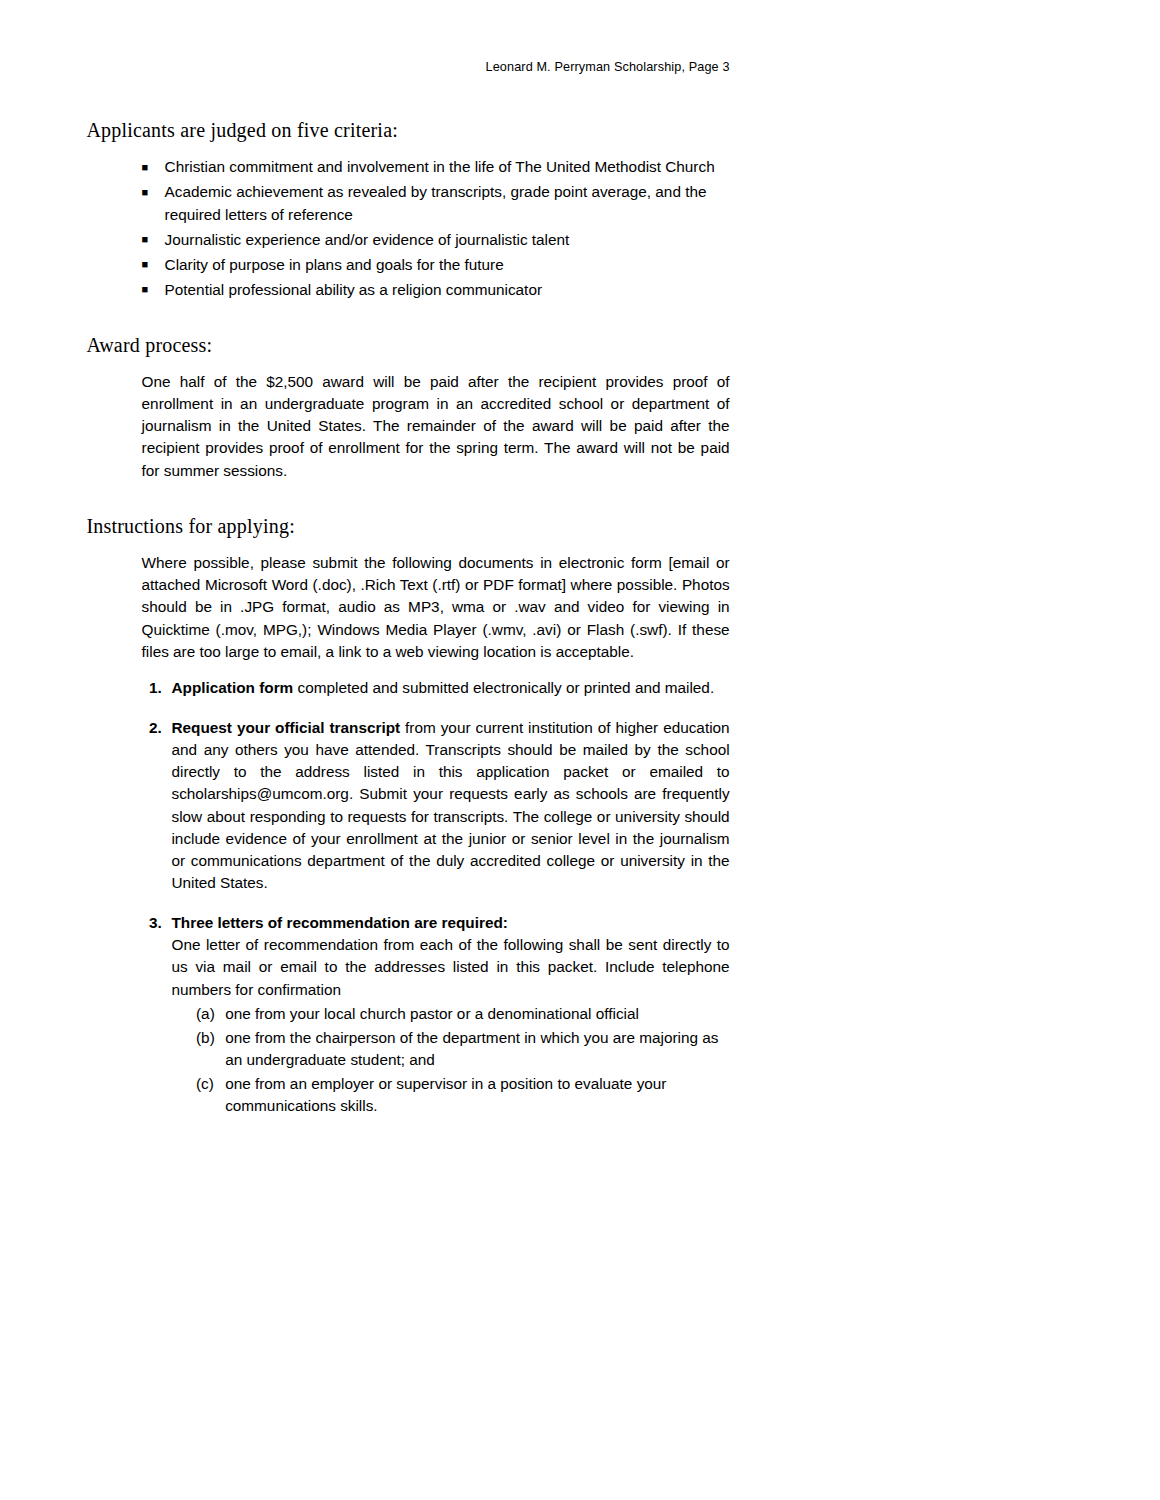Leonard M. Perryman Scholarship, Page 3
Applicants are judged on five criteria:
Christian commitment and involvement in the life of The United Methodist Church
Academic achievement as revealed by transcripts, grade point average, and the required letters of reference
Journalistic experience and/or evidence of journalistic talent
Clarity of purpose in plans and goals for the future
Potential professional ability as a religion communicator
Award process:
One half of the $2,500 award will be paid after the recipient provides proof of enrollment in an undergraduate program in an accredited school or department of journalism in the United States. The remainder of the award will be paid after the recipient provides proof of enrollment for the spring term. The award will not be paid for summer sessions.
Instructions for applying:
Where possible, please submit the following documents in electronic form [email or attached Microsoft Word (.doc), .Rich Text (.rtf) or PDF format] where possible. Photos should be in .JPG format, audio as MP3, wma or .wav and video for viewing in Quicktime (.mov, MPG,); Windows Media Player (.wmv, .avi) or Flash (.swf). If these files are too large to email, a link to a web viewing location is acceptable.
Application form completed and submitted electronically or printed and mailed.
Request your official transcript from your current institution of higher education and any others you have attended. Transcripts should be mailed by the school directly to the address listed in this application packet or emailed to scholarships@umcom.org. Submit your requests early as schools are frequently slow about responding to requests for transcripts. The college or university should include evidence of your enrollment at the junior or senior level in the journalism or communications department of the duly accredited college or university in the United States.
Three letters of recommendation are required:
One letter of recommendation from each of the following shall be sent directly to us via mail or email to the addresses listed in this packet. Include telephone numbers for confirmation
(a) one from your local church pastor or a denominational official
(b) one from the chairperson of the department in which you are majoring as an undergraduate student; and
(c) one from an employer or supervisor in a position to evaluate your communications skills.